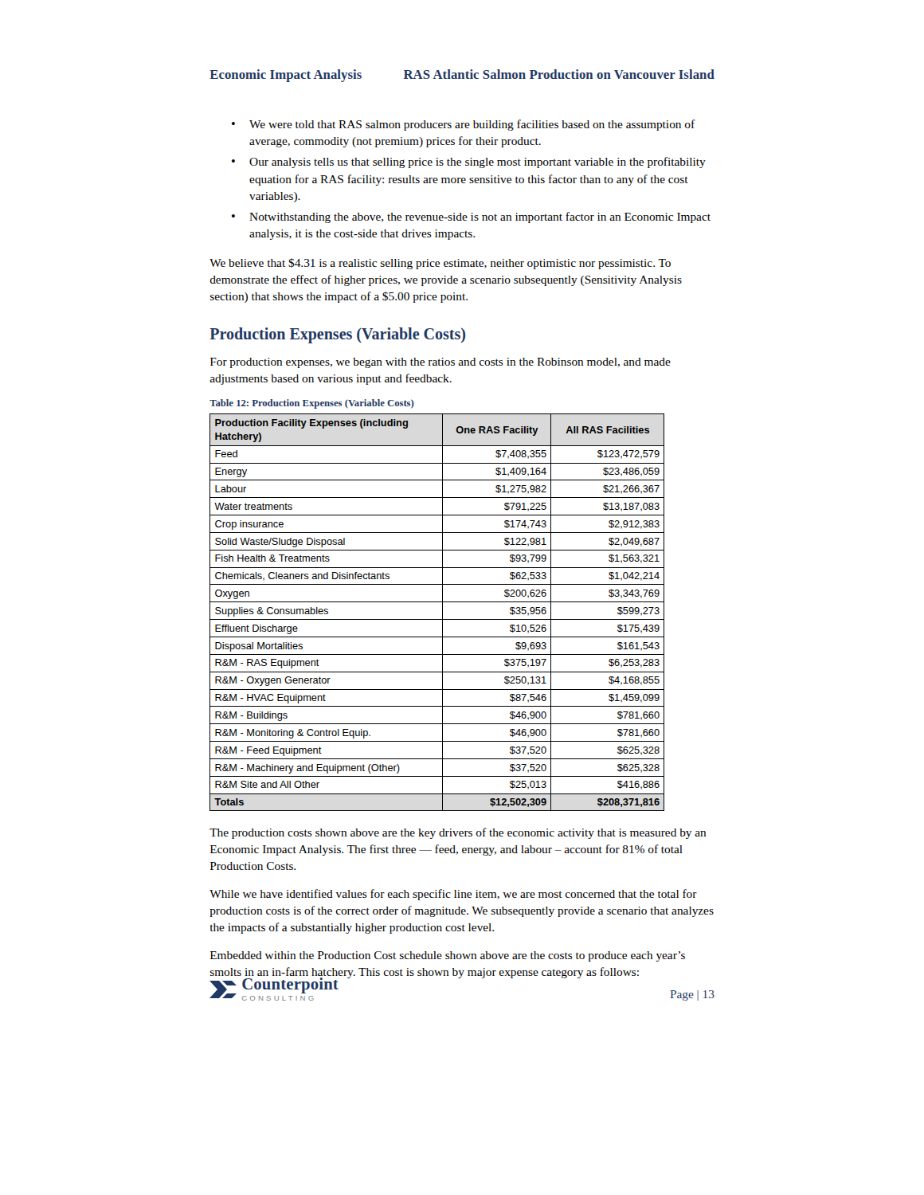Economic Impact Analysis
RAS Atlantic Salmon Production on Vancouver Island
We were told that RAS salmon producers are building facilities based on the assumption of average, commodity (not premium) prices for their product.
Our analysis tells us that selling price is the single most important variable in the profitability equation for a RAS facility: results are more sensitive to this factor than to any of the cost variables).
Notwithstanding the above, the revenue-side is not an important factor in an Economic Impact analysis, it is the cost-side that drives impacts.
We believe that $4.31 is a realistic selling price estimate, neither optimistic nor pessimistic. To demonstrate the effect of higher prices, we provide a scenario subsequently (Sensitivity Analysis section) that shows the impact of a $5.00 price point.
Production Expenses (Variable Costs)
For production expenses, we began with the ratios and costs in the Robinson model, and made adjustments based on various input and feedback.
Table 12: Production Expenses (Variable Costs)
| Production Facility Expenses (including Hatchery) | One RAS Facility | All RAS Facilities |
| --- | --- | --- |
| Feed | $7,408,355 | $123,472,579 |
| Energy | $1,409,164 | $23,486,059 |
| Labour | $1,275,982 | $21,266,367 |
| Water treatments | $791,225 | $13,187,083 |
| Crop insurance | $174,743 | $2,912,383 |
| Solid Waste/Sludge Disposal | $122,981 | $2,049,687 |
| Fish Health & Treatments | $93,799 | $1,563,321 |
| Chemicals, Cleaners and Disinfectants | $62,533 | $1,042,214 |
| Oxygen | $200,626 | $3,343,769 |
| Supplies & Consumables | $35,956 | $599,273 |
| Effluent Discharge | $10,526 | $175,439 |
| Disposal Mortalities | $9,693 | $161,543 |
| R&M - RAS Equipment | $375,197 | $6,253,283 |
| R&M - Oxygen Generator | $250,131 | $4,168,855 |
| R&M - HVAC Equipment | $87,546 | $1,459,099 |
| R&M - Buildings | $46,900 | $781,660 |
| R&M - Monitoring & Control Equip. | $46,900 | $781,660 |
| R&M - Feed Equipment | $37,520 | $625,328 |
| R&M - Machinery and Equipment (Other) | $37,520 | $625,328 |
| R&M Site and All Other | $25,013 | $416,886 |
| Totals | $12,502,309 | $208,371,816 |
The production costs shown above are the key drivers of the economic activity that is measured by an Economic Impact Analysis. The first three — feed, energy, and labour – account for 81% of total Production Costs.
While we have identified values for each specific line item, we are most concerned that the total for production costs is of the correct order of magnitude. We subsequently provide a scenario that analyzes the impacts of a substantially higher production cost level.
Embedded within the Production Cost schedule shown above are the costs to produce each year’s smolts in an in-farm hatchery. This cost is shown by major expense category as follows:
Counterpoint
CONSULTING
Page | 13